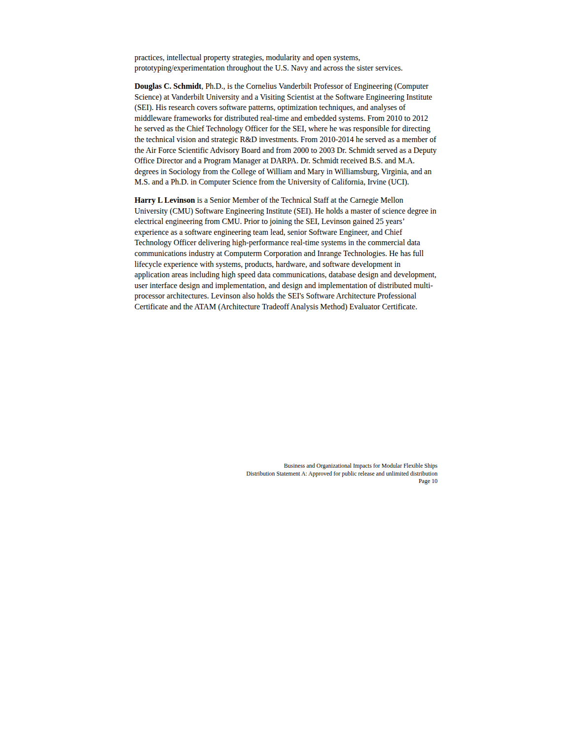practices, intellectual property strategies, modularity and open systems, prototyping/experimentation throughout the U.S. Navy and across the sister services.
Douglas C. Schmidt, Ph.D., is the Cornelius Vanderbilt Professor of Engineering (Computer Science) at Vanderbilt University and a Visiting Scientist at the Software Engineering Institute (SEI). His research covers software patterns, optimization techniques, and analyses of middleware frameworks for distributed real-time and embedded systems. From 2010 to 2012 he served as the Chief Technology Officer for the SEI, where he was responsible for directing the technical vision and strategic R&D investments. From 2010-2014 he served as a member of the Air Force Scientific Advisory Board and from 2000 to 2003 Dr. Schmidt served as a Deputy Office Director and a Program Manager at DARPA. Dr. Schmidt received B.S. and M.A. degrees in Sociology from the College of William and Mary in Williamsburg, Virginia, and an M.S. and a Ph.D. in Computer Science from the University of California, Irvine (UCI).
Harry L Levinson is a Senior Member of the Technical Staff at the Carnegie Mellon University (CMU) Software Engineering Institute (SEI). He holds a master of science degree in electrical engineering from CMU. Prior to joining the SEI, Levinson gained 25 years’ experience as a software engineering team lead, senior Software Engineer, and Chief Technology Officer delivering high-performance real-time systems in the commercial data communications industry at Computerm Corporation and Inrange Technologies. He has full lifecycle experience with systems, products, hardware, and software development in application areas including high speed data communications, database design and development, user interface design and implementation, and design and implementation of distributed multi-processor architectures. Levinson also holds the SEI's Software Architecture Professional Certificate and the ATAM (Architecture Tradeoff Analysis Method) Evaluator Certificate.
Business and Organizational Impacts for Modular Flexible Ships
Distribution Statement A: Approved for public release and unlimited distribution
Page 10